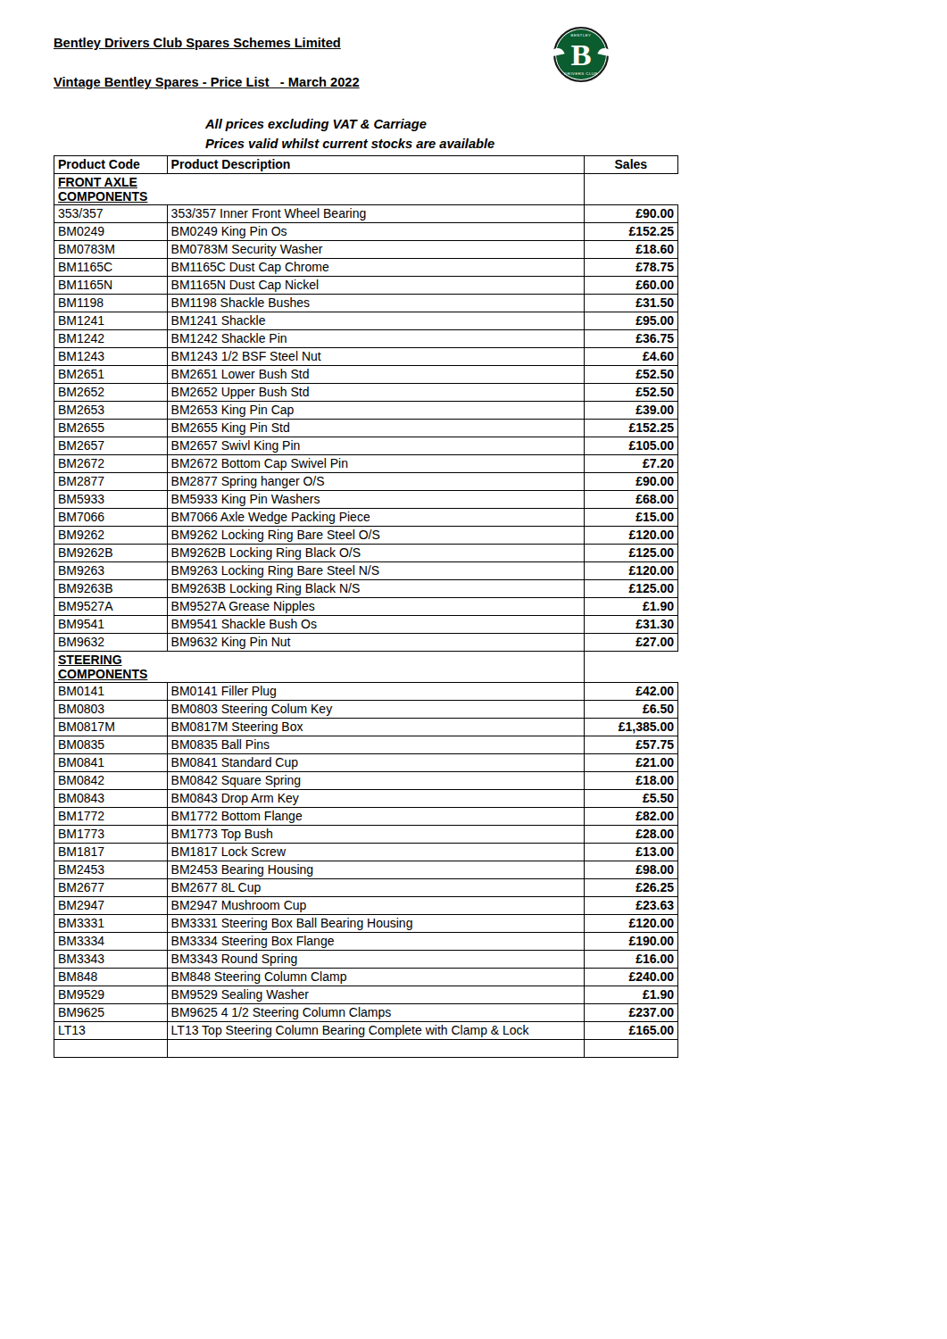BENTLEY
B
DRIVERS CLUB
Bentley Drivers Club Spares Schemes Limited
Vintage Bentley Spares - Price List - March 2022
All prices excluding VAT & Carriage
Prices valid whilst current stocks are available
| Product Code | Product Description | Sales |
| --- | --- | --- |
| FRONT AXLE COMPONENTS | | |
| 353/357 | 353/357 Inner Front Wheel Bearing | £90.00 |
| BM0249 | BM0249 King Pin Os | £152.25 |
| BM0783M | BM0783M Security Washer | £18.60 |
| BM1165C | BM1165C Dust Cap Chrome | £78.75 |
| BM1165N | BM1165N Dust Cap Nickel | £60.00 |
| BM1198 | BM1198 Shackle Bushes | £31.50 |
| BM1241 | BM1241 Shackle | £95.00 |
| BM1242 | BM1242 Shackle Pin | £36.75 |
| BM1243 | BM1243 1/2 BSF Steel Nut | £4.60 |
| BM2651 | BM2651 Lower Bush Std | £52.50 |
| BM2652 | BM2652 Upper Bush Std | £52.50 |
| BM2653 | BM2653 King Pin Cap | £39.00 |
| BM2655 | BM2655 King Pin Std | £152.25 |
| BM2657 | BM2657 Swivl King Pin | £105.00 |
| BM2672 | BM2672 Bottom Cap Swivel Pin | £7.20 |
| BM2877 | BM2877 Spring hanger O/S | £90.00 |
| BM5933 | BM5933 King Pin Washers | £68.00 |
| BM7066 | BM7066 Axle Wedge Packing Piece | £15.00 |
| BM9262 | BM9262 Locking Ring Bare Steel O/S | £120.00 |
| BM9262B | BM9262B Locking Ring Black O/S | £125.00 |
| BM9263 | BM9263 Locking Ring Bare Steel N/S | £120.00 |
| BM9263B | BM9263B Locking Ring Black N/S | £125.00 |
| BM9527A | BM9527A Grease Nipples | £1.90 |
| BM9541 | BM9541 Shackle Bush Os | £31.30 |
| BM9632 | BM9632 King Pin Nut | £27.00 |
| STEERING COMPONENTS | | |
| BM0141 | BM0141 Filler Plug | £42.00 |
| BM0803 | BM0803 Steering Colum Key | £6.50 |
| BM0817M | BM0817M Steering Box | £1,385.00 |
| BM0835 | BM0835 Ball Pins | £57.75 |
| BM0841 | BM0841 Standard Cup | £21.00 |
| BM0842 | BM0842 Square Spring | £18.00 |
| BM0843 | BM0843 Drop Arm Key | £5.50 |
| BM1772 | BM1772 Bottom Flange | £82.00 |
| BM1773 | BM1773 Top Bush | £28.00 |
| BM1817 | BM1817 Lock Screw | £13.00 |
| BM2453 | BM2453 Bearing Housing | £98.00 |
| BM2677 | BM2677 8L Cup | £26.25 |
| BM2947 | BM2947 Mushroom Cup | £23.63 |
| BM3331 | BM3331 Steering Box Ball Bearing Housing | £120.00 |
| BM3334 | BM3334 Steering Box Flange | £190.00 |
| BM3343 | BM3343 Round Spring | £16.00 |
| BM848 | BM848 Steering Column Clamp | £240.00 |
| BM9529 | BM9529 Sealing Washer | £1.90 |
| BM9625 | BM9625 4 1/2 Steering Column Clamps | £237.00 |
| LT13 | LT13 Top Steering Column Bearing Complete with Clamp & Lock | £165.00 |